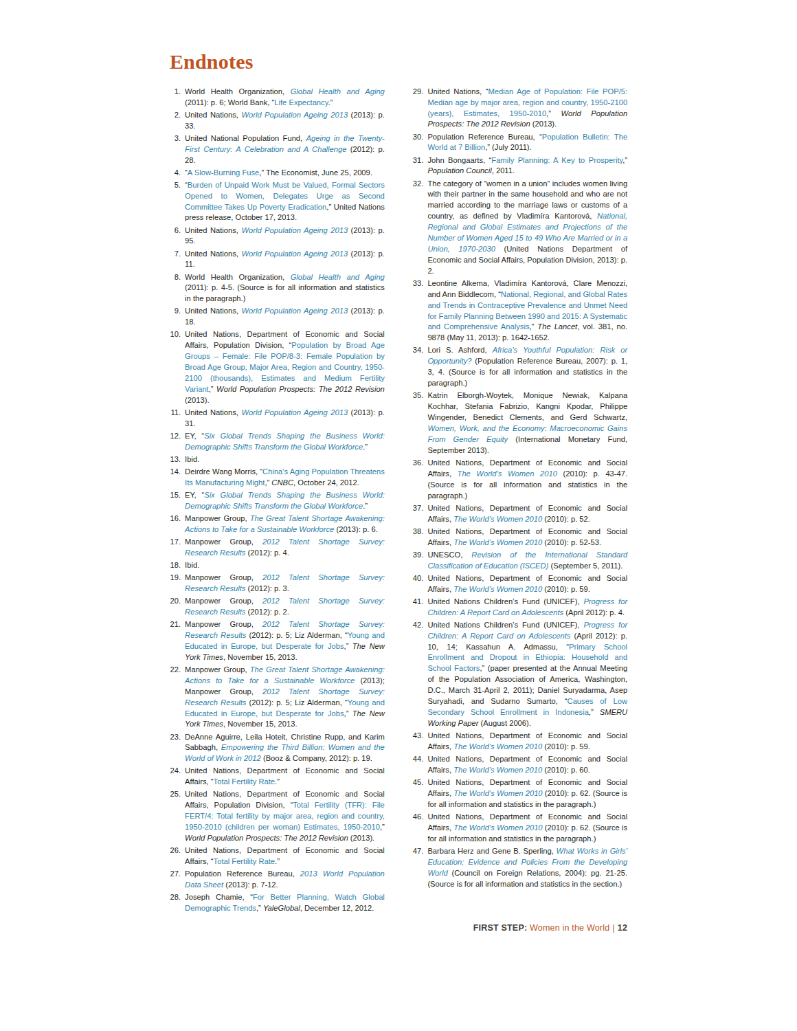Endnotes
1. World Health Organization, Global Health and Aging (2011): p. 6; World Bank, “Life Expectancy.”
2. United Nations, World Population Ageing 2013 (2013): p. 33.
3. United National Population Fund, Ageing in the Twenty-First Century: A Celebration and A Challenge (2012): p. 28.
4.“A Slow-Burning Fuse,” The Economist, June 25, 2009.
5.“Burden of Unpaid Work Must be Valued, Formal Sectors Opened to Women, Delegates Urge as Second Committee Takes Up Poverty Eradication,” United Nations press release, October 17, 2013.
6. United Nations, World Population Ageing 2013 (2013): p. 95.
7. United Nations, World Population Ageing 2013 (2013): p. 11.
8. World Health Organization, Global Health and Aging (2011): p. 4-5. (Source is for all information and statistics in the paragraph.)
9. United Nations, World Population Ageing 2013 (2013): p. 18.
10. United Nations, Department of Economic and Social Affairs, Population Division, “Population by Broad Age Groups – Female: File POP/8-3: Female Population by Broad Age Group, Major Area, Region and Country, 1950-2100 (thousands), Estimates and Medium Fertility Variant,” World Population Prospects: The 2012 Revision (2013).
11. United Nations, World Population Ageing 2013 (2013): p. 31.
12. EY, “Six Global Trends Shaping the Business World: Demographic Shifts Transform the Global Workforce.”
13. Ibid.
14. Deirdre Wang Morris, “China’s Aging Population Threatens Its Manufacturing Might,” CNBC, October 24, 2012.
15. EY, “Six Global Trends Shaping the Business World: Demographic Shifts Transform the Global Workforce.”
16. Manpower Group, The Great Talent Shortage Awakening: Actions to Take for a Sustainable Workforce (2013): p. 6.
17. Manpower Group, 2012 Talent Shortage Survey: Research Results (2012): p. 4.
18. Ibid.
19. Manpower Group, 2012 Talent Shortage Survey: Research Results (2012): p. 3.
20. Manpower Group, 2012 Talent Shortage Survey: Research Results (2012): p. 2.
21. Manpower Group, 2012 Talent Shortage Survey: Research Results (2012): p. 5; Liz Alderman, “Young and Educated in Europe, but Desperate for Jobs,” The New York Times, November 15, 2013.
22. Manpower Group, The Great Talent Shortage Awakening: Actions to Take for a Sustainable Workforce (2013); Manpower Group, 2012 Talent Shortage Survey: Research Results (2012): p. 5; Liz Alderman, “Young and Educated in Europe, but Desperate for Jobs,” The New York Times, November 15, 2013.
23. DeAnne Aguirre, Leila Hoteit, Christine Rupp, and Karim Sabbagh, Empowering the Third Billion: Women and the World of Work in 2012 (Booz & Company, 2012): p. 19.
24. United Nations, Department of Economic and Social Affairs, “Total Fertility Rate.”
25. United Nations, Department of Economic and Social Affairs, Population Division, “Total Fertility (TFR): File FERT/4: Total fertility by major area, region and country, 1950-2010 (children per woman) Estimates, 1950-2010,” World Population Prospects: The 2012 Revision (2013).
26. United Nations, Department of Economic and Social Affairs, “Total Fertility Rate.”
27. Population Reference Bureau, 2013 World Population Data Sheet (2013): p. 7-12.
28. Joseph Chamie, “For Better Planning, Watch Global Demographic Trends,” YaleGlobal, December 12, 2012.
29. United Nations, “Median Age of Population: File POP/5: Median age by major area, region and country, 1950-2100 (years), Estimates, 1950-2010,” World Population Prospects: The 2012 Revision (2013).
30. Population Reference Bureau, “Population Bulletin: The World at 7 Billion,” (July 2011).
31. John Bongaarts, “Family Planning: A Key to Prosperity,” Population Council, 2011.
32. The category of “women in a union” includes women living with their partner in the same household and who are not married according to the marriage laws or customs of a country, as defined by Vladimíra Kantorová, National, Regional and Global Estimates and Projections of the Number of Women Aged 15 to 49 Who Are Married or in a Union, 1970-2030 (United Nations Department of Economic and Social Affairs, Population Division, 2013): p. 2.
33. Leontine Alkema, Vladimíra Kantorová, Clare Menozzi, and Ann Biddlecom, “National, Regional, and Global Rates and Trends in Contraceptive Prevalence and Unmet Need for Family Planning Between 1990 and 2015: A Systematic and Comprehensive Analysis,” The Lancet, vol. 381, no. 9878 (May 11, 2013): p. 1642-1652.
34. Lori S. Ashford, Africa’s Youthful Population: Risk or Opportunity? (Population Reference Bureau, 2007): p. 1, 3, 4. (Source is for all information and statistics in the paragraph.)
35. Katrin Elborgh-Woytek, Monique Newiak, Kalpana Kochhar, Stefania Fabrizio, Kangni Kpodar, Philippe Wingender, Benedict Clements, and Gerd Schwartz, Women, Work, and the Economy: Macroeconomic Gains From Gender Equity (International Monetary Fund, September 2013).
36. United Nations, Department of Economic and Social Affairs, The World’s Women 2010 (2010): p. 43-47. (Source is for all information and statistics in the paragraph.)
37. United Nations, Department of Economic and Social Affairs, The World’s Women 2010 (2010): p. 52.
38. United Nations, Department of Economic and Social Affairs, The World’s Women 2010 (2010): p. 52-53.
39. UNESCO, Revision of the International Standard Classification of Education (ISCED) (September 5, 2011).
40. United Nations, Department of Economic and Social Affairs, The World’s Women 2010 (2010): p. 59.
41. United Nations Children’s Fund (UNICEF), Progress for Children: A Report Card on Adolescents (April 2012): p. 4.
42. United Nations Children’s Fund (UNICEF), Progress for Children: A Report Card on Adolescents (April 2012): p. 10, 14; Kassahun A. Admassu, “Primary School Enrollment and Dropout in Ethiopia: Household and School Factors,” (paper presented at the Annual Meeting of the Population Association of America, Washington, D.C., March 31-April 2, 2011); Daniel Suryadarma, Asep Suryahadi, and Sudarno Sumarto, “Causes of Low Secondary School Enrollment in Indonesia,” SMERU Working Paper (August 2006).
43. United Nations, Department of Economic and Social Affairs, The World’s Women 2010 (2010): p. 59.
44. United Nations, Department of Economic and Social Affairs, The World’s Women 2010 (2010): p. 60.
45. United Nations, Department of Economic and Social Affairs, The World’s Women 2010 (2010): p. 62. (Source is for all information and statistics in the paragraph.)
46. United Nations, Department of Economic and Social Affairs, The World’s Women 2010 (2010): p. 62. (Source is for all information and statistics in the paragraph.)
47. Barbara Herz and Gene B. Sperling, What Works in Girls’ Education: Evidence and Policies From the Developing World (Council on Foreign Relations, 2004): pg. 21-25. (Source is for all information and statistics in the section.)
FIRST STEP: Women in the World|12